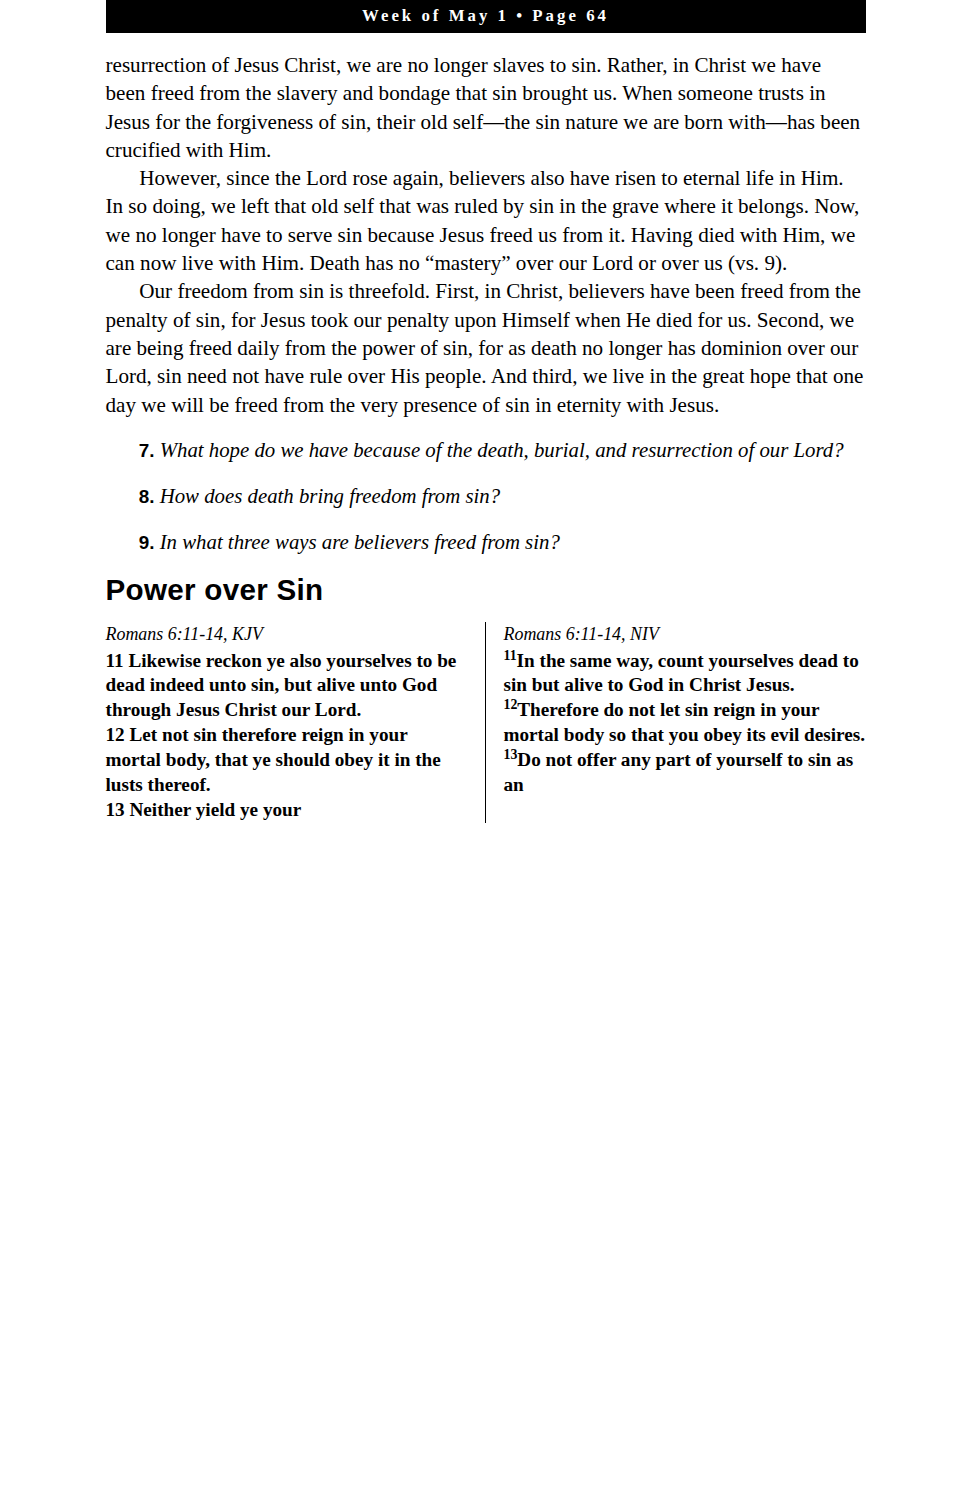Week of May 1 • Page 64
resurrection of Jesus Christ, we are no longer slaves to sin. Rather, in Christ we have been freed from the slavery and bondage that sin brought us. When someone trusts in Jesus for the forgiveness of sin, their old self—the sin nature we are born with—has been crucified with Him.
However, since the Lord rose again, believers also have risen to eternal life in Him. In so doing, we left that old self that was ruled by sin in the grave where it belongs. Now, we no longer have to serve sin because Jesus freed us from it. Having died with Him, we can now live with Him. Death has no “mastery” over our Lord or over us (vs. 9).
Our freedom from sin is threefold. First, in Christ, believers have been freed from the penalty of sin, for Jesus took our penalty upon Himself when He died for us. Second, we are being freed daily from the power of sin, for as death no longer has dominion over our Lord, sin need not have rule over His people. And third, we live in the great hope that one day we will be freed from the very presence of sin in eternity with Jesus.
7. What hope do we have because of the death, burial, and resurrection of our Lord?
8. How does death bring freedom from sin?
9. In what three ways are believers freed from sin?
Power over Sin
Romans 6:11-14, KJV
11 Likewise reckon ye also yourselves to be dead indeed unto sin, but alive unto God through Jesus Christ our Lord.
12 Let not sin therefore reign in your mortal body, that ye should obey it in the lusts thereof.
13 Neither yield ye your
Romans 6:11-14, NIV
11In the same way, count yourselves dead to sin but alive to God in Christ Jesus. 12Therefore do not let sin reign in your mortal body so that you obey its evil desires. 13Do not offer any part of yourself to sin as an